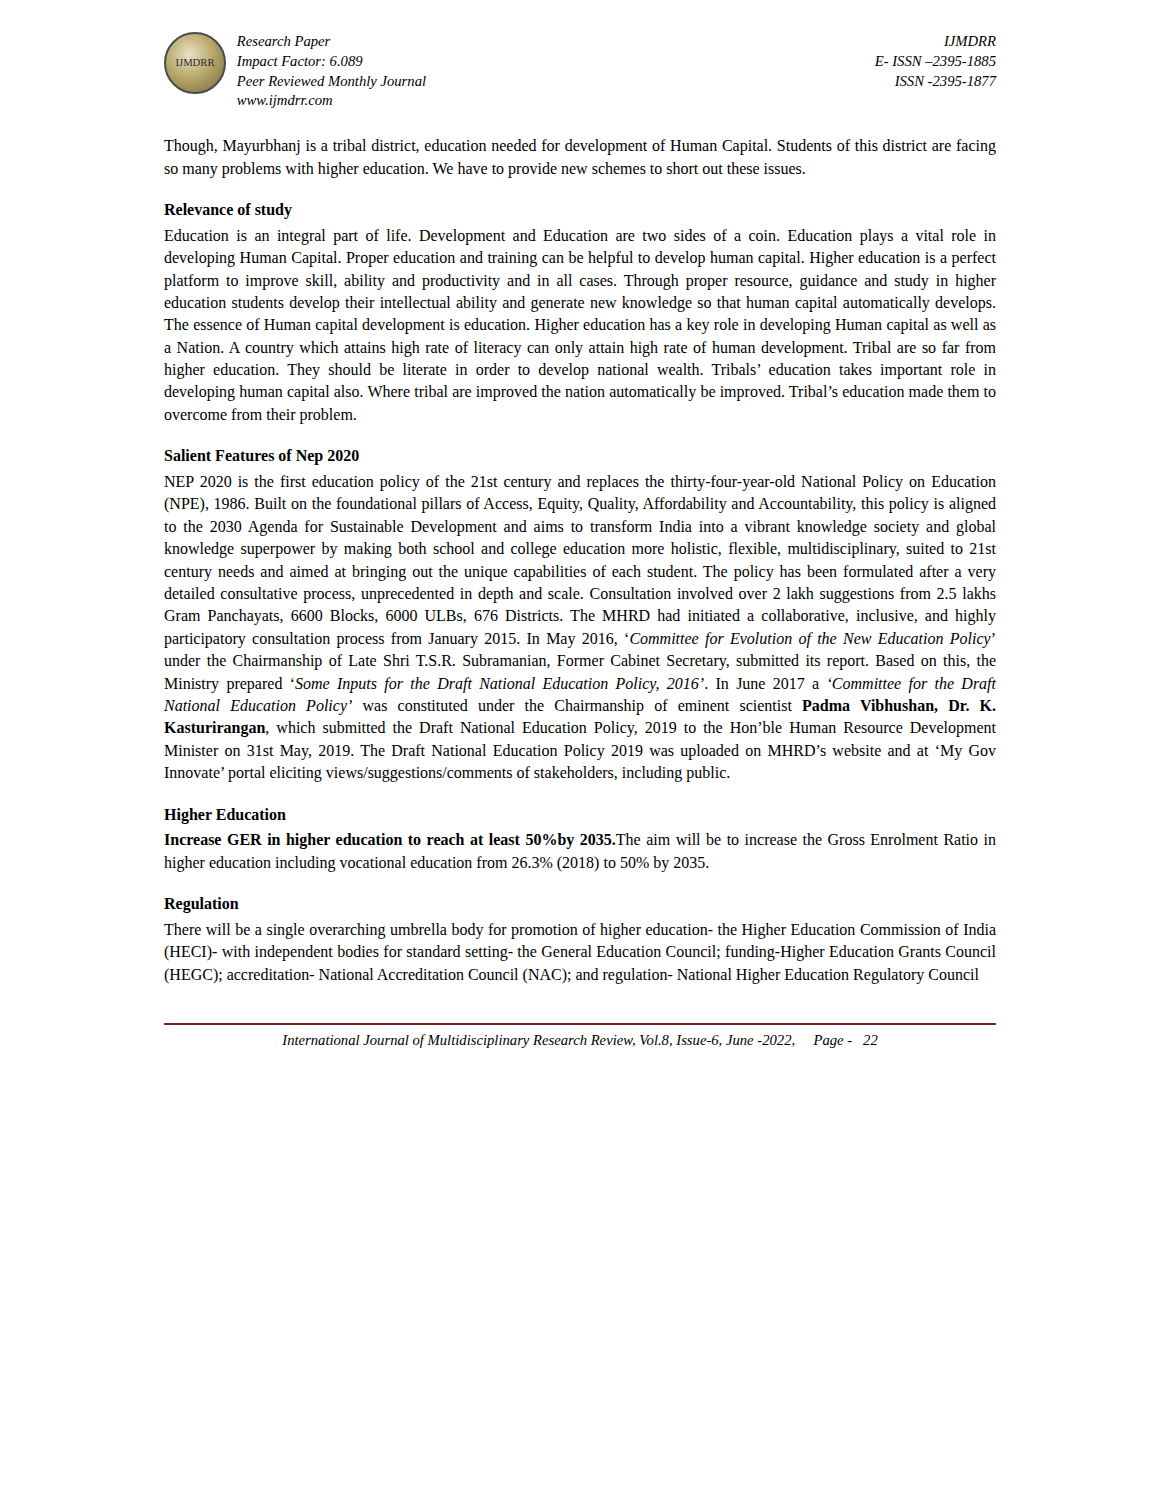IJMDRR
Research Paper
Impact Factor: 6.089
Peer Reviewed Monthly Journal
www.ijmdrr.com
IJMDRR
E- ISSN –2395-1885
ISSN -2395-1877
Though, Mayurbhanj is a tribal district, education needed for development of Human Capital. Students of this district are facing so many problems with higher education. We have to provide new schemes to short out these issues.
Relevance of study
Education is an integral part of life. Development and Education are two sides of a coin. Education plays a vital role in developing Human Capital. Proper education and training can be helpful to develop human capital. Higher education is a perfect platform to improve skill, ability and productivity and in all cases. Through proper resource, guidance and study in higher education students develop their intellectual ability and generate new knowledge so that human capital automatically develops. The essence of Human capital development is education. Higher education has a key role in developing Human capital as well as a Nation. A country which attains high rate of literacy can only attain high rate of human development. Tribal are so far from higher education. They should be literate in order to develop national wealth. Tribals’ education takes important role in developing human capital also. Where tribal are improved the nation automatically be improved. Tribal’s education made them to overcome from their problem.
Salient Features of Nep 2020
NEP 2020 is the first education policy of the 21st century and replaces the thirty-four-year-old National Policy on Education (NPE), 1986. Built on the foundational pillars of Access, Equity, Quality, Affordability and Accountability, this policy is aligned to the 2030 Agenda for Sustainable Development and aims to transform India into a vibrant knowledge society and global knowledge superpower by making both school and college education more holistic, flexible, multidisciplinary, suited to 21st century needs and aimed at bringing out the unique capabilities of each student. The policy has been formulated after a very detailed consultative process, unprecedented in depth and scale. Consultation involved over 2 lakh suggestions from 2.5 lakhs Gram Panchayats, 6600 Blocks, 6000 ULBs, 676 Districts. The MHRD had initiated a collaborative, inclusive, and highly participatory consultation process from January 2015. In May 2016, ‘Committee for Evolution of the New Education Policy’ under the Chairmanship of Late Shri T.S.R. Subramanian, Former Cabinet Secretary, submitted its report. Based on this, the Ministry prepared ‘Some Inputs for the Draft National Education Policy, 2016’. In June 2017 a ‘Committee for the Draft National Education Policy’ was constituted under the Chairmanship of eminent scientist Padma Vibhushan, Dr. K. Kasturirangan, which submitted the Draft National Education Policy, 2019 to the Hon’ble Human Resource Development Minister on 31st May, 2019. The Draft National Education Policy 2019 was uploaded on MHRD’s website and at ‘My Gov Innovate’ portal eliciting views/suggestions/comments of stakeholders, including public.
Higher Education
Increase GER in higher education to reach at least 50%by 2035. The aim will be to increase the Gross Enrolment Ratio in higher education including vocational education from 26.3% (2018) to 50% by 2035.
Regulation
There will be a single overarching umbrella body for promotion of higher education- the Higher Education Commission of India (HECI)- with independent bodies for standard setting- the General Education Council; funding-Higher Education Grants Council (HEGC); accreditation- National Accreditation Council (NAC); and regulation- National Higher Education Regulatory Council
International Journal of Multidisciplinary Research Review, Vol.8, Issue-6, June -2022, Page - 22